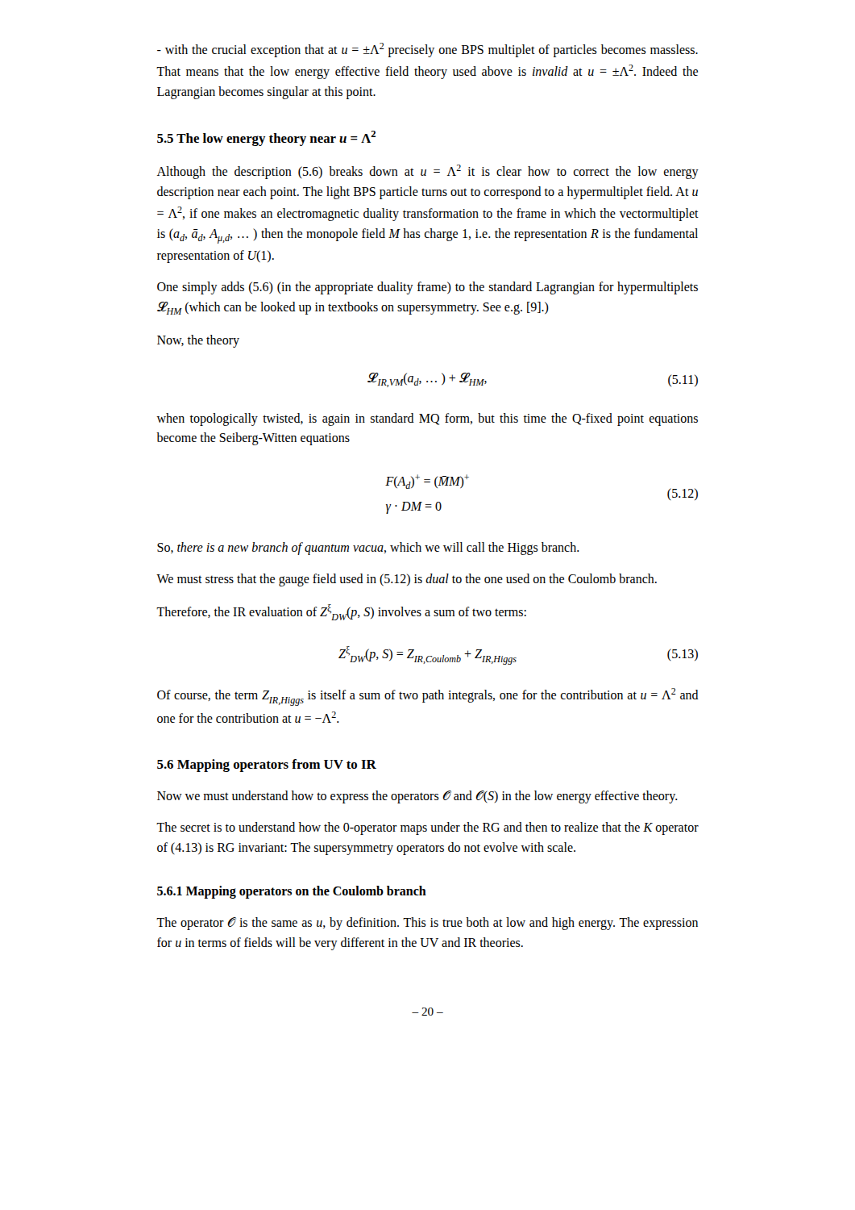- with the crucial exception that at u = ±Λ2 precisely one BPS multiplet of particles becomes massless. That means that the low energy effective field theory used above is invalid at u = ±Λ2. Indeed the Lagrangian becomes singular at this point.
5.5 The low energy theory near u = Λ2
Although the description (5.6) breaks down at u = Λ2 it is clear how to correct the low energy description near each point. The light BPS particle turns out to correspond to a hypermultiplet field. At u = Λ2, if one makes an electromagnetic duality transformation to the frame in which the vectormultiplet is (ad, ād, Aμ,d, … ) then the monopole field M has charge 1, i.e. the representation R is the fundamental representation of U(1).
One simply adds (5.6) (in the appropriate duality frame) to the standard Lagrangian for hypermultiplets 𝓛HM (which can be looked up in textbooks on supersymmetry. See e.g. [9].)
Now, the theory
𝓛IR,VM(ad, … ) + 𝓛HM, (5.11)
when topologically twisted, is again in standard MQ form, but this time the Q-fixed point equations become the Seiberg-Witten equations
F(Ad)+ = (M̄M)+
γ · DM = 0
(5.12)
So, there is a new branch of quantum vacua, which we will call the Higgs branch.
We must stress that the gauge field used in (5.12) is dual to the one used on the Coulomb branch.
Therefore, the IR evaluation of ZξDW(p, S) involves a sum of two terms:
ZξDW(p, S) = ZIR,Coulomb + ZIR,Higgs (5.13)
Of course, the term ZIR,Higgs is itself a sum of two path integrals, one for the contribution at u = Λ2 and one for the contribution at u = −Λ2.
5.6 Mapping operators from UV to IR
Now we must understand how to express the operators 𝒪 and 𝒪(S) in the low energy effective theory.
The secret is to understand how the 0-operator maps under the RG and then to realize that the K operator of (4.13) is RG invariant: The supersymmetry operators do not evolve with scale.
5.6.1 Mapping operators on the Coulomb branch
The operator 𝒪 is the same as u, by definition. This is true both at low and high energy. The expression for u in terms of fields will be very different in the UV and IR theories.
– 20 –